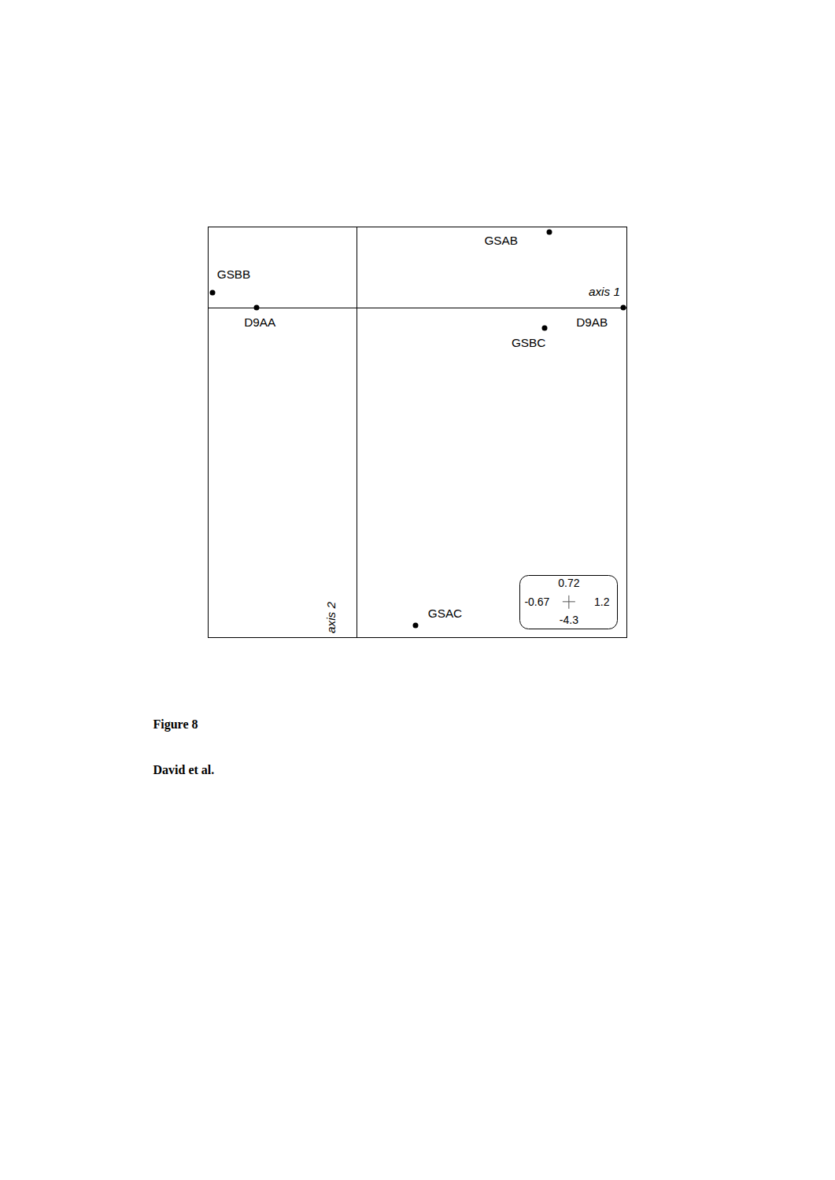axis 1 axis 2 GSAB GSBB D9AA D9AB GSBC GSAC
0.72 -0.67 1.2 -4.3
Figure 8
David et al.